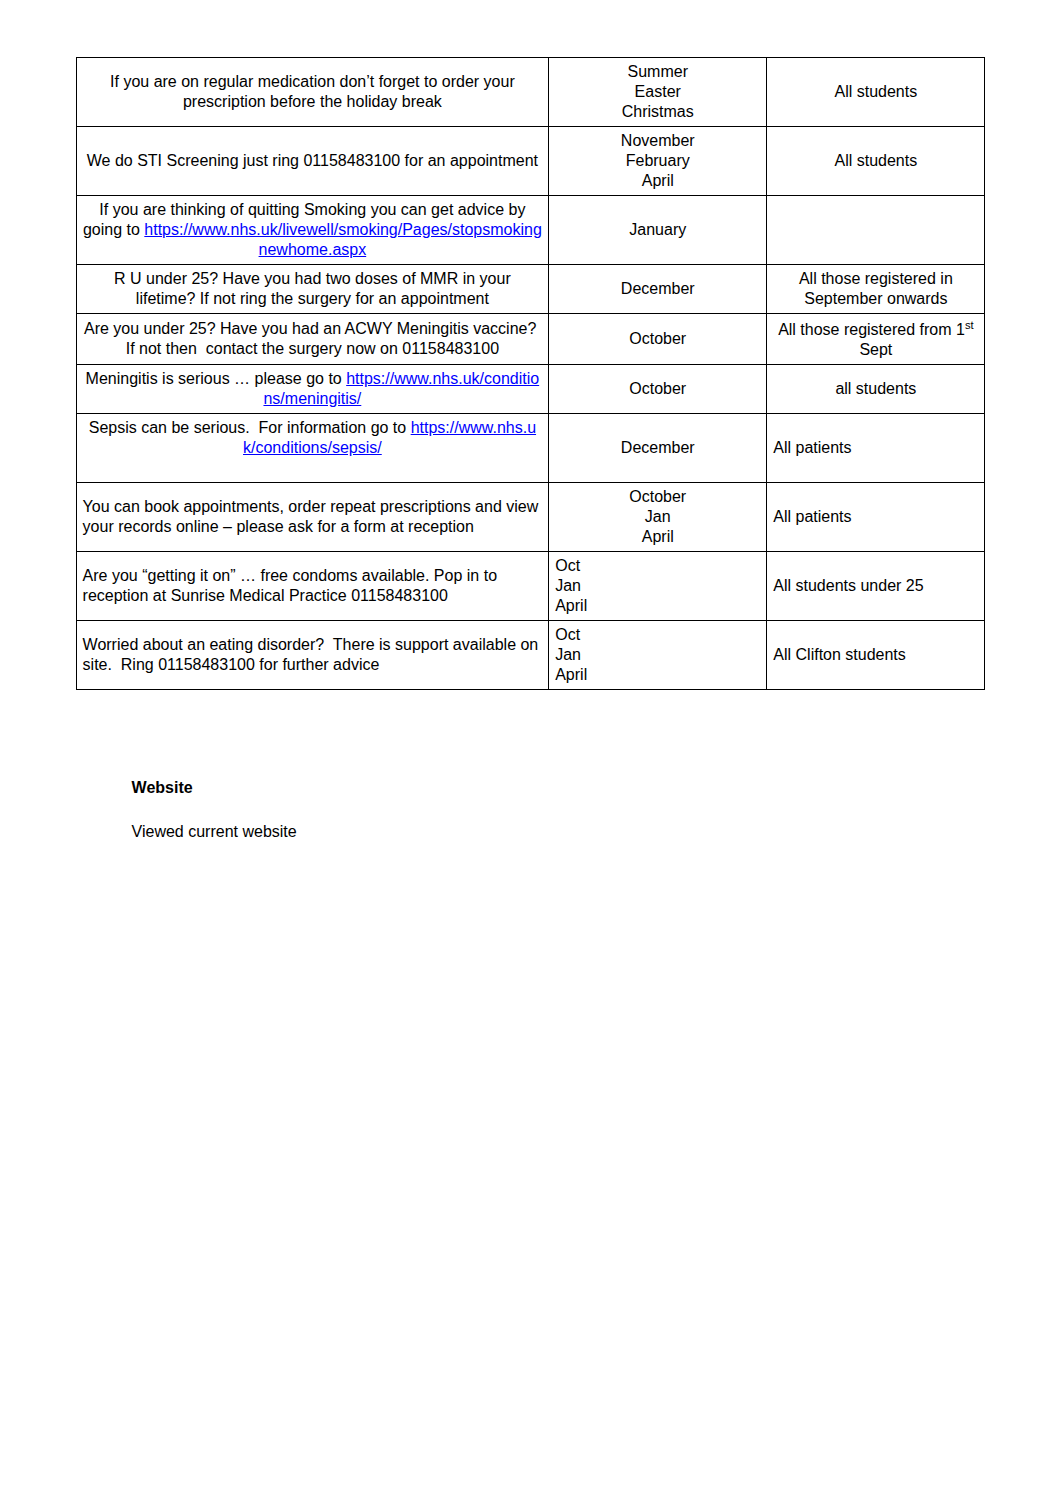| If you are on regular medication don’t forget to order your prescription before the holiday break | Summer Easter Christmas | All students |
| We do STI Screening just ring 01158483100 for an appointment | November February April | All students |
| If you are thinking of quitting Smoking you can get advice by going to https://www.nhs.uk/livewell/smoking/Pages/stopsmokingnewhome.aspx | January | |
| R U under 25? Have you had two doses of MMR in your lifetime? If not ring the surgery for an appointment | December | All those registered in September onwards |
| Are you under 25? Have you had an ACWY Meningitis vaccine? If not then contact the surgery now on 01158483100 | October | All those registered from 1 st Sept |
| Meningitis is serious … please go to https://www.nhs.uk/conditions/meningitis/ | October | all students |
| Sepsis can be serious. For information go to https://www.nhs.uk/conditions/sepsis/ | December | All patients |
| You can book appointments, order repeat prescriptions and view your records online – please ask for a form at reception | October Jan April | All patients |
| Are you “getting it on” … free condoms available. Pop in to reception at Sunrise Medical Practice 01158483100 | Oct Jan April | All students under 25 |
| Worried about an eating disorder? There is support available on site. Ring 01158483100 for further advice | Oct Jan April | All Clifton students |
Website
Viewed current website